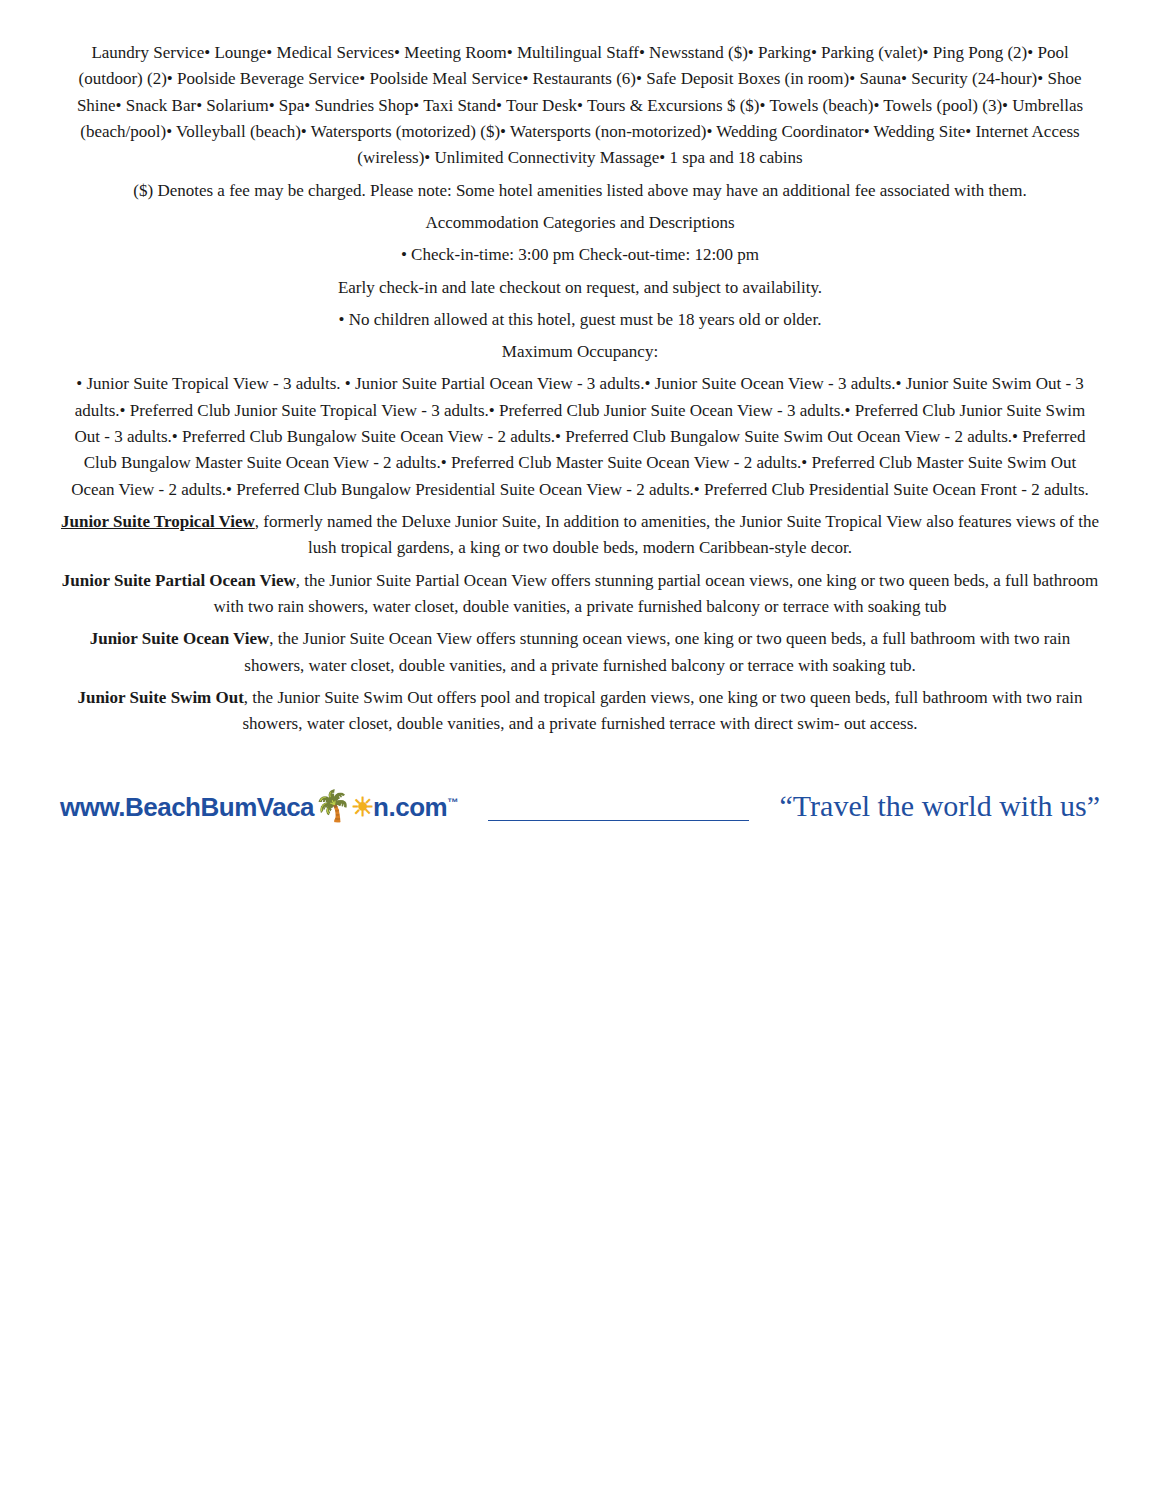Laundry Service• Lounge• Medical Services• Meeting Room• Multilingual Staff• Newsstand ($)• Parking• Parking (valet)• Ping Pong (2)• Pool (outdoor) (2)• Poolside Beverage Service• Poolside Meal Service• Restaurants (6)• Safe Deposit Boxes (in room)• Sauna• Security (24-hour)• Shoe Shine• Snack Bar• Solarium• Spa• Sundries Shop• Taxi Stand• Tour Desk• Tours & Excursions $ ($)• Towels (beach)• Towels (pool) (3)• Umbrellas (beach/pool)• Volleyball (beach)• Watersports (motorized) ($)• Watersports (non-motorized)• Wedding Coordinator• Wedding Site• Internet Access (wireless)• Unlimited Connectivity Massage• 1 spa and 18 cabins
($) Denotes a fee may be charged. Please note: Some hotel amenities listed above may have an additional fee associated with them.
Accommodation Categories and Descriptions
• Check-in-time: 3:00 pm Check-out-time: 12:00 pm
Early check-in and late checkout on request, and subject to availability.
• No children allowed at this hotel, guest must be 18 years old or older.
Maximum Occupancy:
• Junior Suite Tropical View - 3 adults. • Junior Suite Partial Ocean View - 3 adults.• Junior Suite Ocean View - 3 adults.• Junior Suite Swim Out - 3 adults.• Preferred Club Junior Suite Tropical View - 3 adults.• Preferred Club Junior Suite Ocean View - 3 adults.• Preferred Club Junior Suite Swim Out - 3 adults.• Preferred Club Bungalow Suite Ocean View - 2 adults.• Preferred Club Bungalow Suite Swim Out Ocean View - 2 adults.• Preferred Club Bungalow Master Suite Ocean View - 2 adults.• Preferred Club Master Suite Ocean View - 2 adults.• Preferred Club Master Suite Swim Out Ocean View - 2 adults.• Preferred Club Bungalow Presidential Suite Ocean View - 2 adults.• Preferred Club Presidential Suite Ocean Front - 2 adults.
Junior Suite Tropical View, formerly named the Deluxe Junior Suite, In addition to amenities, the Junior Suite Tropical View also features views of the lush tropical gardens, a king or two double beds, modern Caribbean-style decor.
Junior Suite Partial Ocean View, the Junior Suite Partial Ocean View offers stunning partial ocean views, one king or two queen beds, a full bathroom with two rain showers, water closet, double vanities, a private furnished balcony or terrace with soaking tub
Junior Suite Ocean View, the Junior Suite Ocean View offers stunning ocean views, one king or two queen beds, a full bathroom with two rain showers, water closet, double vanities, and a private furnished balcony or terrace with soaking tub.
Junior Suite Swim Out, the Junior Suite Swim Out offers pool and tropical garden views, one king or two queen beds, full bathroom with two rain showers, water closet, double vanities, and a private furnished terrace with direct swim- out access.
www. Beach Bum Vaca🌴☀n.com™
“Travel the world with us”